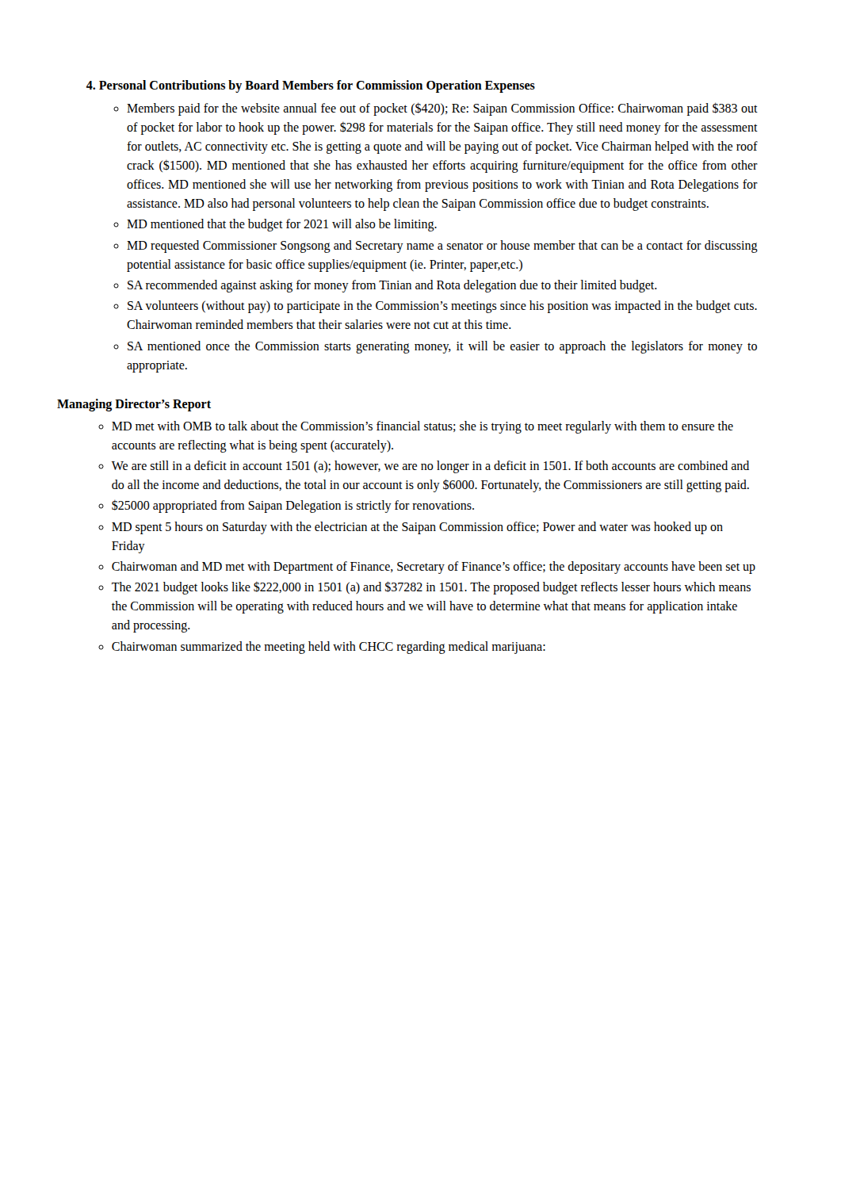Personal Contributions by Board Members for Commission Operation Expenses
Members paid for the website annual fee out of pocket ($420); Re: Saipan Commission Office: Chairwoman paid $383 out of pocket for labor to hook up the power. $298 for materials for the Saipan office. They still need money for the assessment for outlets, AC connectivity etc. She is getting a quote and will be paying out of pocket. Vice Chairman helped with the roof crack ($1500). MD mentioned that she has exhausted her efforts acquiring furniture/equipment for the office from other offices. MD mentioned she will use her networking from previous positions to work with Tinian and Rota Delegations for assistance. MD also had personal volunteers to help clean the Saipan Commission office due to budget constraints.
MD mentioned that the budget for 2021 will also be limiting.
MD requested Commissioner Songsong and Secretary name a senator or house member that can be a contact for discussing potential assistance for basic office supplies/equipment (ie. Printer, paper,etc.)
SA recommended against asking for money from Tinian and Rota delegation due to their limited budget.
SA volunteers (without pay) to participate in the Commission’s meetings since his position was impacted in the budget cuts. Chairwoman reminded members that their salaries were not cut at this time.
SA mentioned once the Commission starts generating money, it will be easier to approach the legislators for money to appropriate.
Managing Director’s Report
MD met with OMB to talk about the Commission’s financial status; she is trying to meet regularly with them to ensure the accounts are reflecting what is being spent (accurately).
We are still in a deficit in account 1501 (a); however, we are no longer in a deficit in 1501. If both accounts are combined and do all the income and deductions, the total in our account is only $6000. Fortunately, the Commissioners are still getting paid.
$25000 appropriated from Saipan Delegation is strictly for renovations.
MD spent 5 hours on Saturday with the electrician at the Saipan Commission office; Power and water was hooked up on Friday
Chairwoman and MD met with Department of Finance, Secretary of Finance’s office; the depositary accounts have been set up
The 2021 budget looks like $222,000 in 1501 (a) and $37282 in 1501. The proposed budget reflects lesser hours which means the Commission will be operating with reduced hours and we will have to determine what that means for application intake and processing.
Chairwoman summarized the meeting held with CHCC regarding medical marijuana: